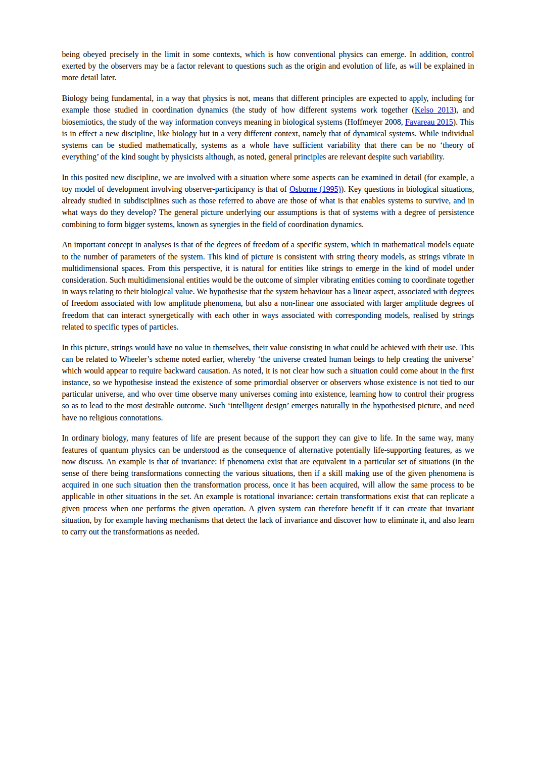being obeyed precisely in the limit in some contexts, which is how conventional physics can emerge. In addition, control exerted by the observers may be a factor relevant to questions such as the origin and evolution of life, as will be explained in more detail later.
Biology being fundamental, in a way that physics is not, means that different principles are expected to apply, including for example those studied in coordination dynamics (the study of how different systems work together (Kelso 2013), and biosemiotics, the study of the way information conveys meaning in biological systems (Hoffmeyer 2008, Favareau 2015). This is in effect a new discipline, like biology but in a very different context, namely that of dynamical systems. While individual systems can be studied mathematically, systems as a whole have sufficient variability that there can be no ‘theory of everything’ of the kind sought by physicists although, as noted, general principles are relevant despite such variability.
In this posited new discipline, we are involved with a situation where some aspects can be examined in detail (for example, a toy model of development involving observer-participancy is that of Osborne (1995)). Key questions in biological situations, already studied in subdisciplines such as those referred to above are those of what is that enables systems to survive, and in what ways do they develop? The general picture underlying our assumptions is that of systems with a degree of persistence combining to form bigger systems, known as synergies in the field of coordination dynamics.
An important concept in analyses is that of the degrees of freedom of a specific system, which in mathematical models equate to the number of parameters of the system. This kind of picture is consistent with string theory models, as strings vibrate in multidimensional spaces. From this perspective, it is natural for entities like strings to emerge in the kind of model under consideration. Such multidimensional entities would be the outcome of simpler vibrating entities coming to coordinate together in ways relating to their biological value. We hypothesise that the system behaviour has a linear aspect, associated with degrees of freedom associated with low amplitude phenomena, but also a non-linear one associated with larger amplitude degrees of freedom that can interact synergetically with each other in ways associated with corresponding models, realised by strings related to specific types of particles.
In this picture, strings would have no value in themselves, their value consisting in what could be achieved with their use. This can be related to Wheeler’s scheme noted earlier, whereby ‘the universe created human beings to help creating the universe’ which would appear to require backward causation. As noted, it is not clear how such a situation could come about in the first instance, so we hypothesise instead the existence of some primordial observer or observers whose existence is not tied to our particular universe, and who over time observe many universes coming into existence, learning how to control their progress so as to lead to the most desirable outcome. Such ‘intelligent design’ emerges naturally in the hypothesised picture, and need have no religious connotations.
In ordinary biology, many features of life are present because of the support they can give to life. In the same way, many features of quantum physics can be understood as the consequence of alternative potentially life-supporting features, as we now discuss. An example is that of invariance: if phenomena exist that are equivalent in a particular set of situations (in the sense of there being transformations connecting the various situations, then if a skill making use of the given phenomena is acquired in one such situation then the transformation process, once it has been acquired, will allow the same process to be applicable in other situations in the set. An example is rotational invariance: certain transformations exist that can replicate a given process when one performs the given operation. A given system can therefore benefit if it can create that invariant situation, by for example having mechanisms that detect the lack of invariance and discover how to eliminate it, and also learn to carry out the transformations as needed.